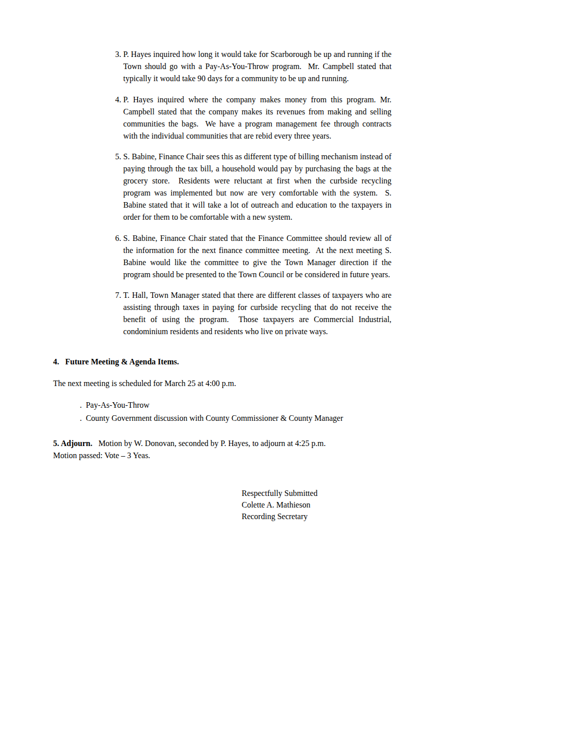P. Hayes inquired how long it would take for Scarborough be up and running if the Town should go with a Pay-As-You-Throw program. Mr. Campbell stated that typically it would take 90 days for a community to be up and running.
P. Hayes inquired where the company makes money from this program. Mr. Campbell stated that the company makes its revenues from making and selling communities the bags. We have a program management fee through contracts with the individual communities that are rebid every three years.
S. Babine, Finance Chair sees this as different type of billing mechanism instead of paying through the tax bill, a household would pay by purchasing the bags at the grocery store. Residents were reluctant at first when the curbside recycling program was implemented but now are very comfortable with the system. S. Babine stated that it will take a lot of outreach and education to the taxpayers in order for them to be comfortable with a new system.
S. Babine, Finance Chair stated that the Finance Committee should review all of the information for the next finance committee meeting. At the next meeting S. Babine would like the committee to give the Town Manager direction if the program should be presented to the Town Council or be considered in future years.
T. Hall, Town Manager stated that there are different classes of taxpayers who are assisting through taxes in paying for curbside recycling that do not receive the benefit of using the program. Those taxpayers are Commercial Industrial, condominium residents and residents who live on private ways.
4. Future Meeting & Agenda Items.
The next meeting is scheduled for March 25 at 4:00 p.m.
. Pay-As-You-Throw
. County Government discussion with County Commissioner & County Manager
5. Adjourn. Motion by W. Donovan, seconded by P. Hayes, to adjourn at 4:25 p.m.
Motion passed: Vote – 3 Yeas.
Respectfully Submitted
Colette A. Mathieson
Recording Secretary